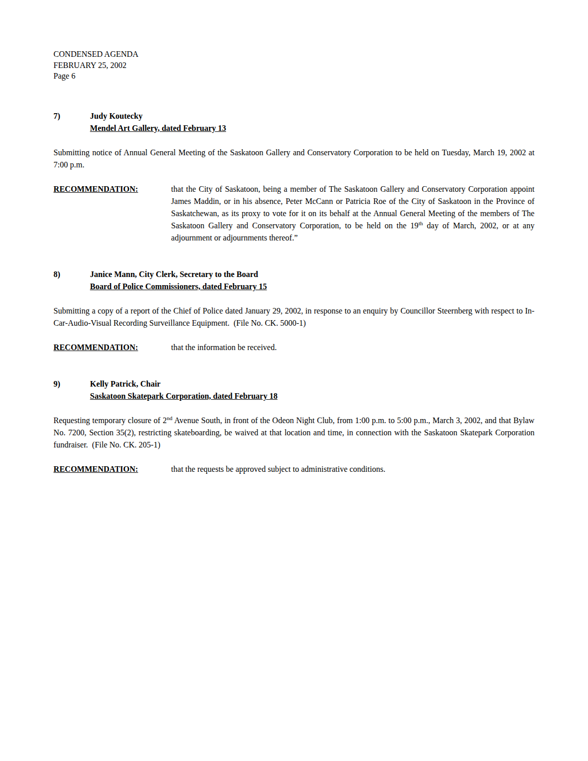CONDENSED AGENDA
FEBRUARY 25, 2002
Page 6
7)
Judy Koutecky
Mendel Art Gallery, dated February 13
Submitting notice of Annual General Meeting of the Saskatoon Gallery and Conservatory Corporation to be held on Tuesday, March 19, 2002 at 7:00 p.m.
RECOMMENDATION:
that the City of Saskatoon, being a member of The Saskatoon Gallery and Conservatory Corporation appoint James Maddin, or in his absence, Peter McCann or Patricia Roe of the City of Saskatoon in the Province of Saskatchewan, as its proxy to vote for it on its behalf at the Annual General Meeting of the members of The Saskatoon Gallery and Conservatory Corporation, to be held on the 19th day of March, 2002, or at any adjournment or adjournments thereof.”
8)
Janice Mann, City Clerk, Secretary to the Board
Board of Police Commissioners, dated February 15
Submitting a copy of a report of the Chief of Police dated January 29, 2002, in response to an enquiry by Councillor Steernberg with respect to In-Car-Audio-Visual Recording Surveillance Equipment. (File No. CK. 5000-1)
RECOMMENDATION:
that the information be received.
9)
Kelly Patrick, Chair
Saskatoon Skatepark Corporation, dated February 18
Requesting temporary closure of 2nd Avenue South, in front of the Odeon Night Club, from 1:00 p.m. to 5:00 p.m., March 3, 2002, and that Bylaw No. 7200, Section 35(2), restricting skateboarding, be waived at that location and time, in connection with the Saskatoon Skatepark Corporation fundraiser. (File No. CK. 205-1)
RECOMMENDATION:
that the requests be approved subject to administrative conditions.